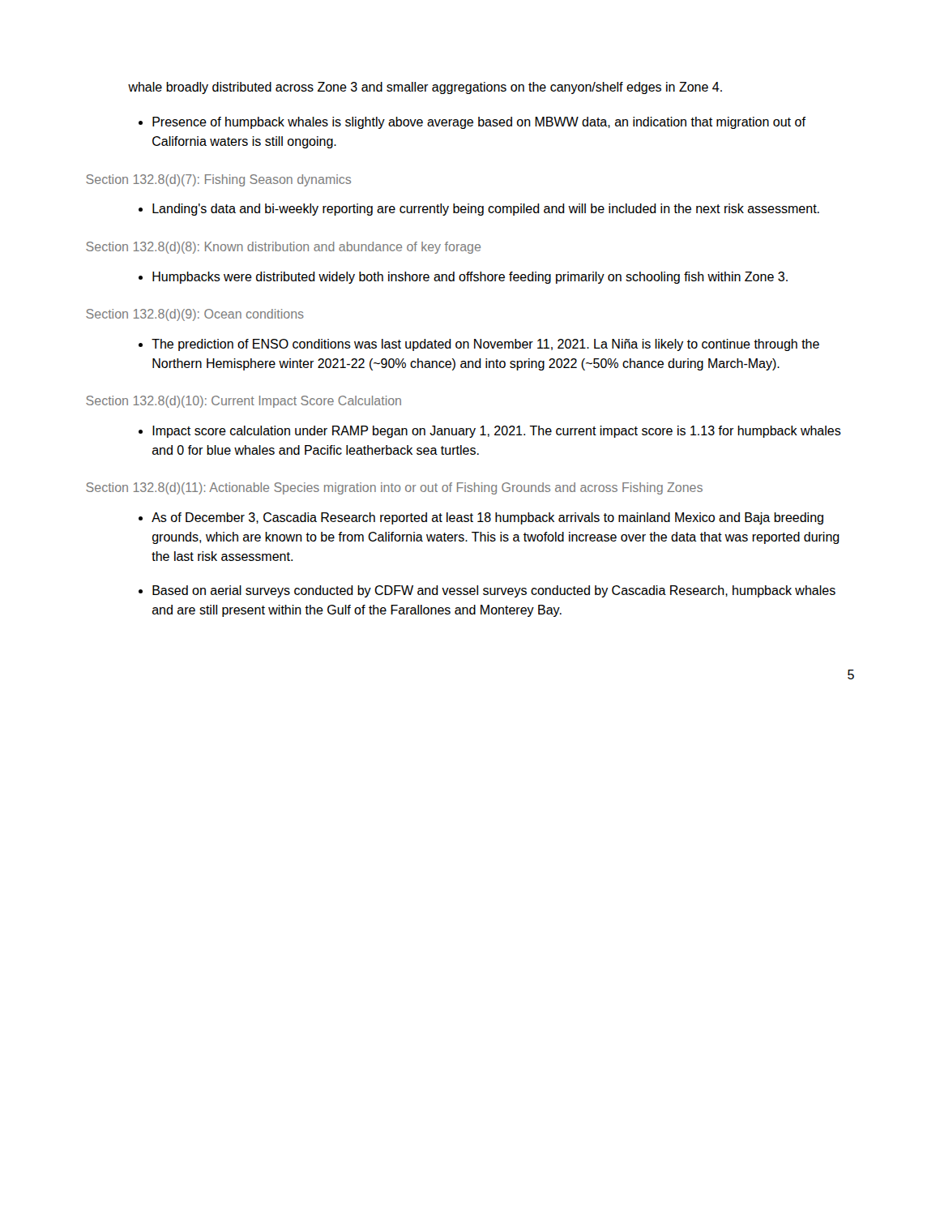whale broadly distributed across Zone 3 and smaller aggregations on the canyon/shelf edges in Zone 4.
Presence of humpback whales is slightly above average based on MBWW data, an indication that migration out of California waters is still ongoing.
Section 132.8(d)(7): Fishing Season dynamics
Landing's data and bi-weekly reporting are currently being compiled and will be included in the next risk assessment.
Section 132.8(d)(8): Known distribution and abundance of key forage
Humpbacks were distributed widely both inshore and offshore feeding primarily on schooling fish within Zone 3.
Section 132.8(d)(9): Ocean conditions
The prediction of ENSO conditions was last updated on November 11, 2021. La Niña is likely to continue through the Northern Hemisphere winter 2021-22 (~90% chance) and into spring 2022 (~50% chance during March-May).
Section 132.8(d)(10): Current Impact Score Calculation
Impact score calculation under RAMP began on January 1, 2021. The current impact score is 1.13 for humpback whales and 0 for blue whales and Pacific leatherback sea turtles.
Section 132.8(d)(11): Actionable Species migration into or out of Fishing Grounds and across Fishing Zones
As of December 3, Cascadia Research reported at least 18 humpback arrivals to mainland Mexico and Baja breeding grounds, which are known to be from California waters. This is a twofold increase over the data that was reported during the last risk assessment.
Based on aerial surveys conducted by CDFW and vessel surveys conducted by Cascadia Research, humpback whales and are still present within the Gulf of the Farallones and Monterey Bay.
5